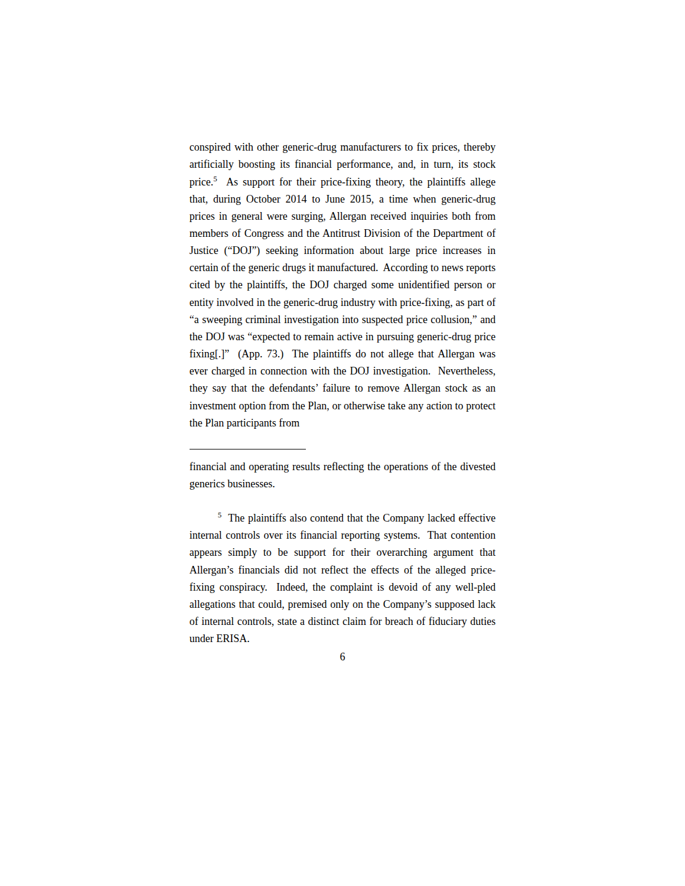conspired with other generic-drug manufacturers to fix prices, thereby artificially boosting its financial performance, and, in turn, its stock price.5 As support for their price-fixing theory, the plaintiffs allege that, during October 2014 to June 2015, a time when generic-drug prices in general were surging, Allergan received inquiries both from members of Congress and the Antitrust Division of the Department of Justice (“DOJ”) seeking information about large price increases in certain of the generic drugs it manufactured. According to news reports cited by the plaintiffs, the DOJ charged some unidentified person or entity involved in the generic-drug industry with price-fixing, as part of “a sweeping criminal investigation into suspected price collusion,” and the DOJ was “expected to remain active in pursuing generic-drug price fixing[.]” (App. 73.) The plaintiffs do not allege that Allergan was ever charged in connection with the DOJ investigation. Nevertheless, they say that the defendants’ failure to remove Allergan stock as an investment option from the Plan, or otherwise take any action to protect the Plan participants from
financial and operating results reflecting the operations of the divested generics businesses.
5 The plaintiffs also contend that the Company lacked effective internal controls over its financial reporting systems. That contention appears simply to be support for their overarching argument that Allergan’s financials did not reflect the effects of the alleged price-fixing conspiracy. Indeed, the complaint is devoid of any well-pled allegations that could, premised only on the Company’s supposed lack of internal controls, state a distinct claim for breach of fiduciary duties under ERISA.
6